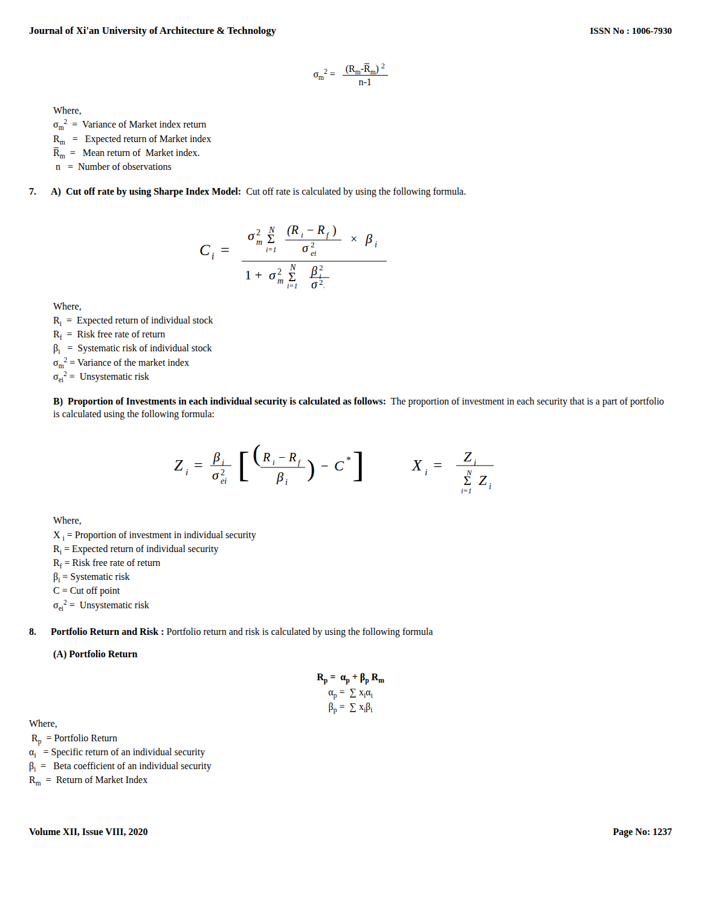Journal of Xi'an University of Architecture & Technology ISSN No : 1006-7930
σm2 = (Rm-R̅m) 2 n-1
Where,
σm2 = Variance of Market index return
Rm = Expected return of Market index
R̅m = Mean return of Market index.
n = Number of observations
7. A) Cut off rate by using Sharpe Index Model: Cut off rate is calculated by using the following formula.
Where,
Ri = Expected return of individual stock
Rf = Risk free rate of return
βi = Systematic risk of individual stock
σm2 = Variance of the market index
σei2 = Unsystematic risk
B) Proportion of Investments in each individual security is calculated as follows: The proportion of investment in each security that is a part of portfolio is calculated using the following formula:
Where,
X i = Proportion of investment in individual security
Ri = Expected return of individual security
Rf = Risk free rate of return
βi = Systematic risk
C = Cut off point
σei2 = Unsystematic risk
8. Portfolio Return and Risk : Portfolio return and risk is calculated by using the following formula
(A) Portfolio Return
Rp = αp + βp Rm αp = ∑ xiαi βp = ∑ xiβi
Where,
Rp = Portfolio Return
αi = Specific return of an individual security
βi = Beta coefficient of an individual security
Rm = Return of Market Index
Volume XII, Issue VIII, 2020 Page No: 1237